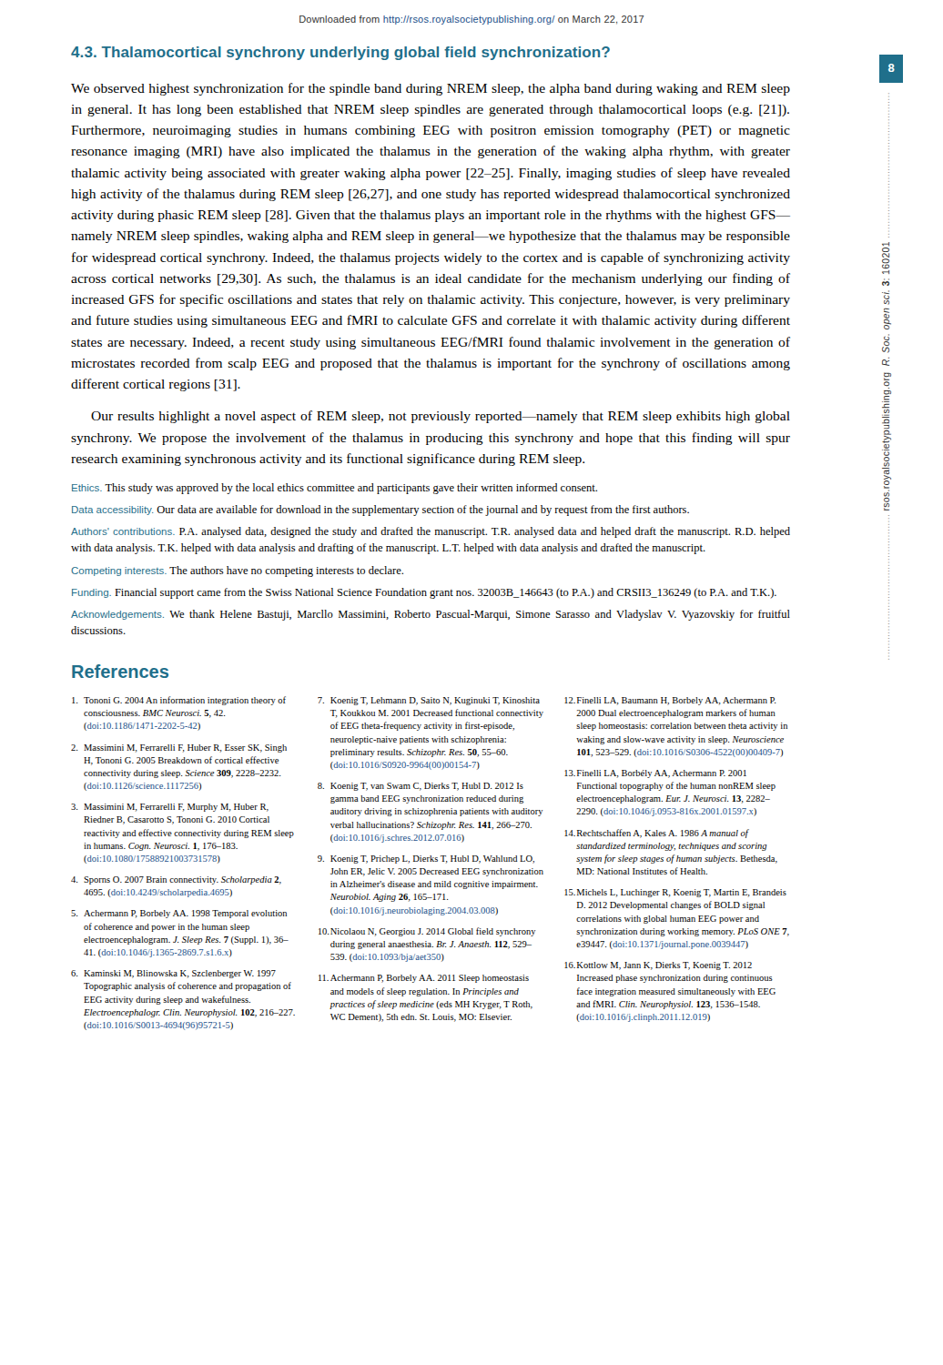Downloaded from http://rsos.royalsocietypublishing.org/ on March 22, 2017
8
.................................................. rsos.royalsocietypublishing.org R. Soc. open sci. 3: 160201 ..................................................
4.3. Thalamocortical synchrony underlying global field synchronization?
We observed highest synchronization for the spindle band during NREM sleep, the alpha band during waking and REM sleep in general. It has long been established that NREM sleep spindles are generated through thalamocortical loops (e.g. [21]). Furthermore, neuroimaging studies in humans combining EEG with positron emission tomography (PET) or magnetic resonance imaging (MRI) have also implicated the thalamus in the generation of the waking alpha rhythm, with greater thalamic activity being associated with greater waking alpha power [22–25]. Finally, imaging studies of sleep have revealed high activity of the thalamus during REM sleep [26,27], and one study has reported widespread thalamocortical synchronized activity during phasic REM sleep [28]. Given that the thalamus plays an important role in the rhythms with the highest GFS—namely NREM sleep spindles, waking alpha and REM sleep in general—we hypothesize that the thalamus may be responsible for widespread cortical synchrony. Indeed, the thalamus projects widely to the cortex and is capable of synchronizing activity across cortical networks [29,30]. As such, the thalamus is an ideal candidate for the mechanism underlying our finding of increased GFS for specific oscillations and states that rely on thalamic activity. This conjecture, however, is very preliminary and future studies using simultaneous EEG and fMRI to calculate GFS and correlate it with thalamic activity during different states are necessary. Indeed, a recent study using simultaneous EEG/fMRI found thalamic involvement in the generation of microstates recorded from scalp EEG and proposed that the thalamus is important for the synchrony of oscillations among different cortical regions [31].
Our results highlight a novel aspect of REM sleep, not previously reported—namely that REM sleep exhibits high global synchrony. We propose the involvement of the thalamus in producing this synchrony and hope that this finding will spur research examining synchronous activity and its functional significance during REM sleep.
Ethics. This study was approved by the local ethics committee and participants gave their written informed consent.
Data accessibility. Our data are available for download in the supplementary section of the journal and by request from the first authors.
Authors' contributions. P.A. analysed data, designed the study and drafted the manuscript. T.R. analysed data and helped draft the manuscript. R.D. helped with data analysis. T.K. helped with data analysis and drafting of the manuscript. L.T. helped with data analysis and drafted the manuscript.
Competing interests. The authors have no competing interests to declare.
Funding. Financial support came from the Swiss National Science Foundation grant nos. 32003B_146643 (to P.A.) and CRSII3_136249 (to P.A. and T.K.).
Acknowledgements. We thank Helene Bastuji, Marcllo Massimini, Roberto Pascual-Marqui, Simone Sarasso and Vladyslav V. Vyazovskiy for fruitful discussions.
References
1. Tononi G. 2004 An information integration theory of consciousness. BMC Neurosci. 5, 42. (doi:10.1186/1471-2202-5-42)
2. Massimini M, Ferrarelli F, Huber R, Esser SK, Singh H, Tononi G. 2005 Breakdown of cortical effective connectivity during sleep. Science 309, 2228–2232. (doi:10.1126/science.1117256)
3. Massimini M, Ferrarelli F, Murphy M, Huber R, Riedner B, Casarotto S, Tononi G. 2010 Cortical reactivity and effective connectivity during REM sleep in humans. Cogn. Neurosci. 1, 176–183. (doi:10.1080/17588921003731578)
4. Sporns O. 2007 Brain connectivity. Scholarpedia 2, 4695. (doi:10.4249/scholarpedia.4695)
5. Achermann P, Borbely AA. 1998 Temporal evolution of coherence and power in the human sleep electroencephalogram. J. Sleep Res. 7 (Suppl. 1), 36–41. (doi:10.1046/j.1365-2869.7.s1.6.x)
6. Kaminski M, Blinowska K, Szclenberger W. 1997 Topographic analysis of coherence and propagation of EEG activity during sleep and wakefulness. Electroencephalogr. Clin. Neurophysiol. 102, 216–227. (doi:10.1016/S0013-4694(96)95721-5)
7. Koenig T, Lehmann D, Saito N, Kuginuki T, Kinoshita T, Koukkou M. 2001 Decreased functional connectivity of EEG theta-frequency activity in first-episode, neuroleptic-naive patients with schizophrenia: preliminary results. Schizophr. Res. 50, 55–60. (doi:10.1016/S0920-9964(00)00154-7)
8. Koenig T, van Swam C, Dierks T, Hubl D. 2012 Is gamma band EEG synchronization reduced during auditory driving in schizophrenia patients with auditory verbal hallucinations? Schizophr. Res. 141, 266–270. (doi:10.1016/j.schres.2012.07.016)
9. Koenig T, Prichep L, Dierks T, Hubl D, Wahlund LO, John ER, Jelic V. 2005 Decreased EEG synchronization in Alzheimer's disease and mild cognitive impairment. Neurobiol. Aging 26, 165–171. (doi:10.1016/j.neurobiolaging.2004.03.008)
10. Nicolaou N, Georgiou J. 2014 Global field synchrony during general anaesthesia. Br. J. Anaesth. 112, 529–539. (doi:10.1093/bja/aet350)
11. Achermann P, Borbely AA. 2011 Sleep homeostasis and models of sleep regulation. In Principles and practices of sleep medicine (eds MH Kryger, T Roth, WC Dement), 5th edn. St. Louis, MO: Elsevier.
12. Finelli LA, Baumann H, Borbely AA, Achermann P. 2000 Dual electroencephalogram markers of human sleep homeostasis: correlation between theta activity in waking and slow-wave activity in sleep. Neuroscience 101, 523–529. (doi:10.1016/S0306-4522(00)00409-7)
13. Finelli LA, Borbély AA, Achermann P. 2001 Functional topography of the human nonREM sleep electroencephalogram. Eur. J. Neurosci. 13, 2282–2290. (doi:10.1046/j.0953-816x.2001.01597.x)
14. Rechtschaffen A, Kales A. 1986 A manual of standardized terminology, techniques and scoring system for sleep stages of human subjects. Bethesda, MD: National Institutes of Health.
15. Michels L, Luchinger R, Koenig T, Martin E, Brandeis D. 2012 Developmental changes of BOLD signal correlations with global human EEG power and synchronization during working memory. PLoS ONE 7, e39447. (doi:10.1371/journal.pone.0039447)
16. Kottlow M, Jann K, Dierks T, Koenig T. 2012 Increased phase synchronization during continuous face integration measured simultaneously with EEG and fMRI. Clin. Neurophysiol. 123, 1536–1548. (doi:10.1016/j.clinph.2011.12.019)